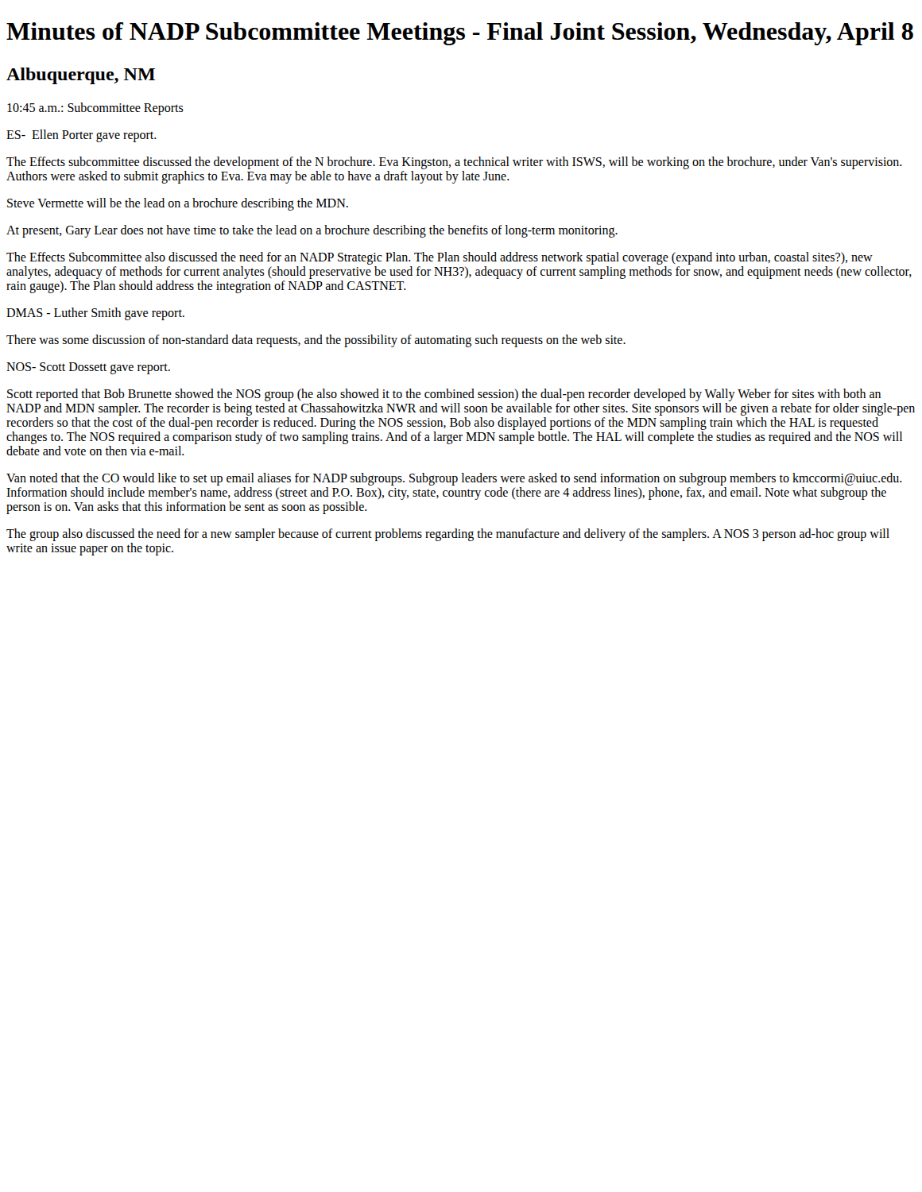Minutes of NADP Subcommittee Meetings - Final Joint Session, Wednesday, April 8
Albuquerque, NM
10:45 a.m.: Subcommittee Reports
ES- Ellen Porter gave report.
The Effects subcommittee discussed the development of the N brochure. Eva Kingston, a technical writer with ISWS, will be working on the brochure, under Van's supervision. Authors were asked to submit graphics to Eva. Eva may be able to have a draft layout by late June.
Steve Vermette will be the lead on a brochure describing the MDN.
At present, Gary Lear does not have time to take the lead on a brochure describing the benefits of long-term monitoring.
The Effects Subcommittee also discussed the need for an NADP Strategic Plan. The Plan should address network spatial coverage (expand into urban, coastal sites?), new analytes, adequacy of methods for current analytes (should preservative be used for NH3?), adequacy of current sampling methods for snow, and equipment needs (new collector, rain gauge). The Plan should address the integration of NADP and CASTNET.
DMAS - Luther Smith gave report.
There was some discussion of non-standard data requests, and the possibility of automating such requests on the web site.
NOS- Scott Dossett gave report.
Scott reported that Bob Brunette showed the NOS group (he also showed it to the combined session) the dual-pen recorder developed by Wally Weber for sites with both an NADP and MDN sampler. The recorder is being tested at Chassahowitzka NWR and will soon be available for other sites. Site sponsors will be given a rebate for older single-pen recorders so that the cost of the dual-pen recorder is reduced. During the NOS session, Bob also displayed portions of the MDN sampling train which the HAL is requested changes to. The NOS required a comparison study of two sampling trains. And of a larger MDN sample bottle. The HAL will complete the studies as required and the NOS will debate and vote on then via e-mail.
Van noted that the CO would like to set up email aliases for NADP subgroups. Subgroup leaders were asked to send information on subgroup members to kmccormi@uiuc.edu. Information should include member's name, address (street and P.O. Box), city, state, country code (there are 4 address lines), phone, fax, and email. Note what subgroup the person is on. Van asks that this information be sent as soon as possible.
The group also discussed the need for a new sampler because of current problems regarding the manufacture and delivery of the samplers. A NOS 3 person ad-hoc group will write an issue paper on the topic.